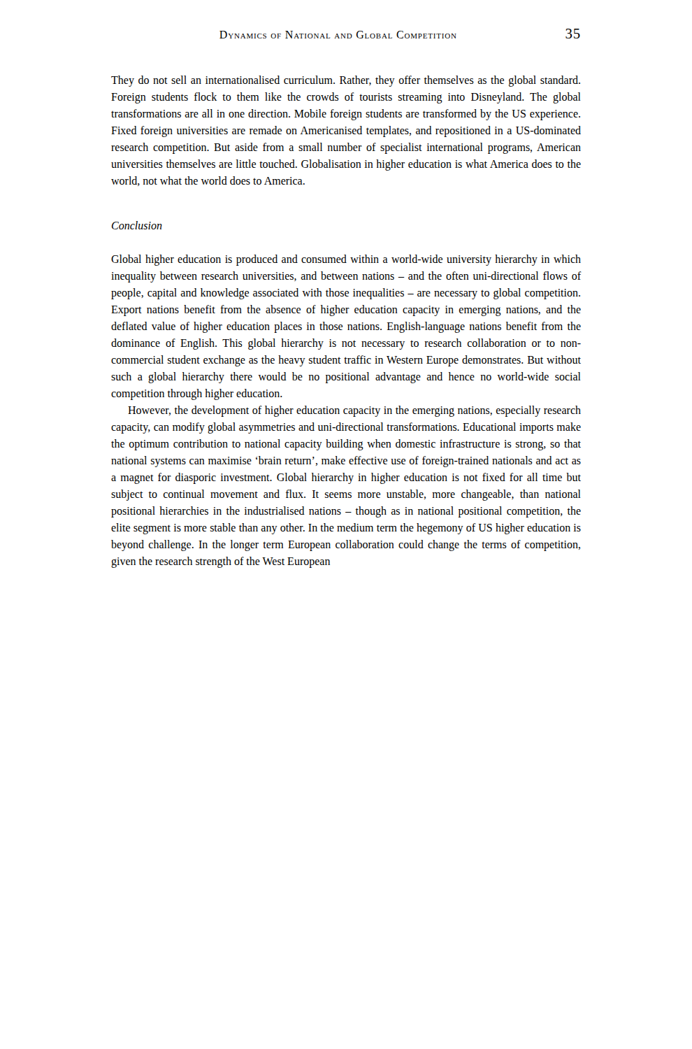Dynamics of National and Global Competition 35
They do not sell an internationalised curriculum. Rather, they offer themselves as the global standard. Foreign students flock to them like the crowds of tourists streaming into Disneyland. The global transformations are all in one direction. Mobile foreign students are transformed by the US experience. Fixed foreign universities are remade on Americanised templates, and repositioned in a US-dominated research competition. But aside from a small number of specialist international programs, American universities themselves are little touched. Globalisation in higher education is what America does to the world, not what the world does to America.
Conclusion
Global higher education is produced and consumed within a world-wide university hierarchy in which inequality between research universities, and between nations – and the often uni-directional flows of people, capital and knowledge associated with those inequalities – are necessary to global competition. Export nations benefit from the absence of higher education capacity in emerging nations, and the deflated value of higher education places in those nations. English-language nations benefit from the dominance of English. This global hierarchy is not necessary to research collaboration or to non-commercial student exchange as the heavy student traffic in Western Europe demonstrates. But without such a global hierarchy there would be no positional advantage and hence no world-wide social competition through higher education.
However, the development of higher education capacity in the emerging nations, especially research capacity, can modify global asymmetries and uni-directional transformations. Educational imports make the optimum contribution to national capacity building when domestic infrastructure is strong, so that national systems can maximise ‘brain return’, make effective use of foreign-trained nationals and act as a magnet for diasporic investment. Global hierarchy in higher education is not fixed for all time but subject to continual movement and flux. It seems more unstable, more changeable, than national positional hierarchies in the industrialised nations – though as in national positional competition, the elite segment is more stable than any other. In the medium term the hegemony of US higher education is beyond challenge. In the longer term European collaboration could change the terms of competition, given the research strength of the West European